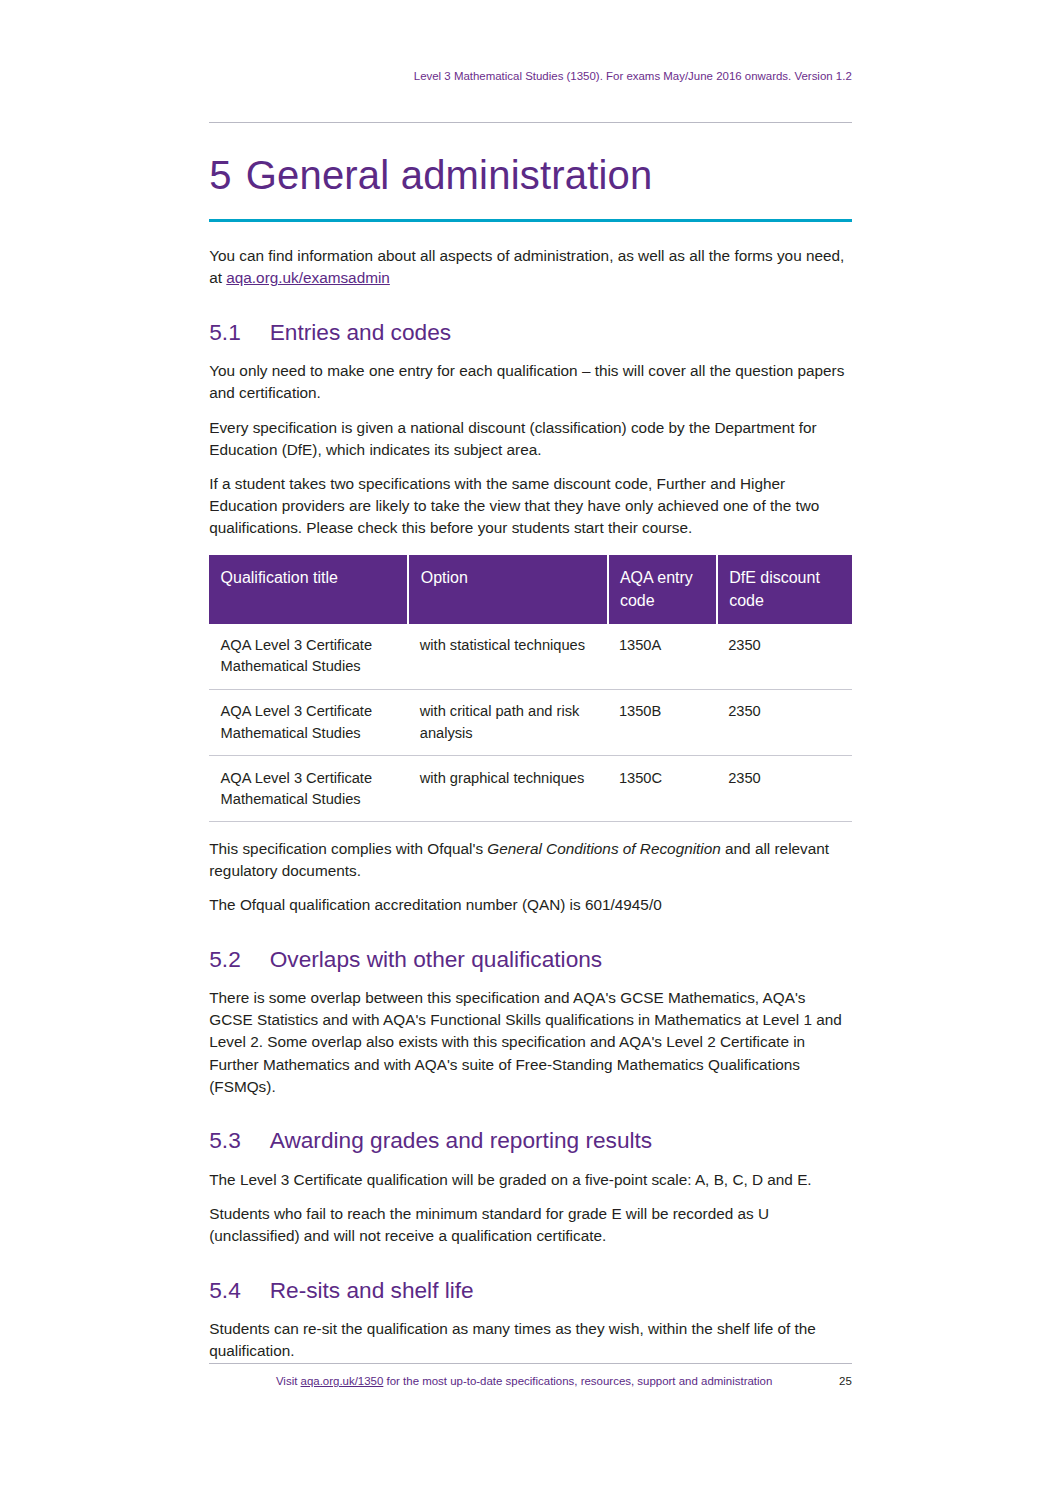Level 3 Mathematical Studies (1350). For exams May/June 2016 onwards. Version 1.2
5 General administration
You can find information about all aspects of administration, as well as all the forms you need, at aqa.org.uk/examsadmin
5.1 Entries and codes
You only need to make one entry for each qualification – this will cover all the question papers and certification.
Every specification is given a national discount (classification) code by the Department for Education (DfE), which indicates its subject area.
If a student takes two specifications with the same discount code, Further and Higher Education providers are likely to take the view that they have only achieved one of the two qualifications. Please check this before your students start their course.
| Qualification title | Option | AQA entry code | DfE discount code |
| --- | --- | --- | --- |
| AQA Level 3 Certificate Mathematical Studies | with statistical techniques | 1350A | 2350 |
| AQA Level 3 Certificate Mathematical Studies | with critical path and risk analysis | 1350B | 2350 |
| AQA Level 3 Certificate Mathematical Studies | with graphical techniques | 1350C | 2350 |
This specification complies with Ofqual's General Conditions of Recognition and all relevant regulatory documents.
The Ofqual qualification accreditation number (QAN) is 601/4945/0
5.2 Overlaps with other qualifications
There is some overlap between this specification and AQA's GCSE Mathematics, AQA's GCSE Statistics and with AQA's Functional Skills qualifications in Mathematics at Level 1 and Level 2. Some overlap also exists with this specification and AQA's Level 2 Certificate in Further Mathematics and with AQA's suite of Free-Standing Mathematics Qualifications (FSMQs).
5.3 Awarding grades and reporting results
The Level 3 Certificate qualification will be graded on a five-point scale: A, B, C, D and E.
Students who fail to reach the minimum standard for grade E will be recorded as U (unclassified) and will not receive a qualification certificate.
5.4 Re-sits and shelf life
Students can re-sit the qualification as many times as they wish, within the shelf life of the qualification.
25 Visit aqa.org.uk/1350 for the most up-to-date specifications, resources, support and administration